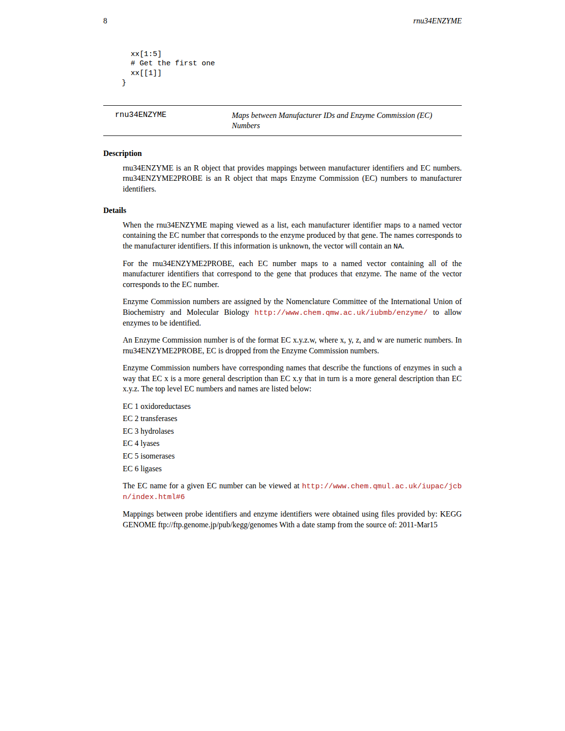8 rnu34ENZYME
  xx[1:5]
  # Get the first one
  xx[[1]]
}
rnu34ENZYME
Maps between Manufacturer IDs and Enzyme Commission (EC) Numbers
Description
rnu34ENZYME is an R object that provides mappings between manufacturer identifiers and EC numbers. rnu34ENZYME2PROBE is an R object that maps Enzyme Commission (EC) numbers to manufacturer identifiers.
Details
When the rnu34ENZYME maping viewed as a list, each manufacturer identifier maps to a named vector containing the EC number that corresponds to the enzyme produced by that gene. The names corresponds to the manufacturer identifiers. If this information is unknown, the vector will contain an NA.
For the rnu34ENZYME2PROBE, each EC number maps to a named vector containing all of the manufacturer identifiers that correspond to the gene that produces that enzyme. The name of the vector corresponds to the EC number.
Enzyme Commission numbers are assigned by the Nomenclature Committee of the International Union of Biochemistry and Molecular Biology http://www.chem.qmw.ac.uk/iubmb/enzyme/ to allow enzymes to be identified.
An Enzyme Commission number is of the format EC x.y.z.w, where x, y, z, and w are numeric numbers. In rnu34ENZYME2PROBE, EC is dropped from the Enzyme Commission numbers.
Enzyme Commission numbers have corresponding names that describe the functions of enzymes in such a way that EC x is a more general description than EC x.y that in turn is a more general description than EC x.y.z. The top level EC numbers and names are listed below:
EC 1 oxidoreductases
EC 2 transferases
EC 3 hydrolases
EC 4 lyases
EC 5 isomerases
EC 6 ligases
The EC name for a given EC number can be viewed at http://www.chem.qmul.ac.uk/iupac/jcbn/index.html#6
Mappings between probe identifiers and enzyme identifiers were obtained using files provided by: KEGG GENOME ftp://ftp.genome.jp/pub/kegg/genomes With a date stamp from the source of: 2011-Mar15